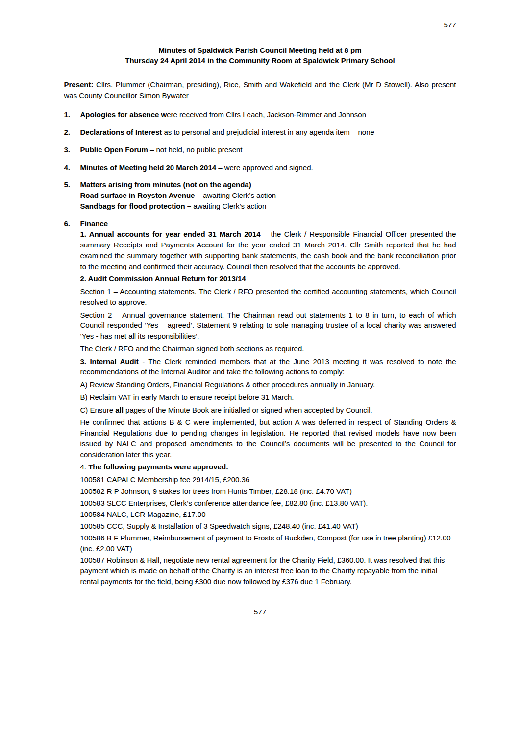577
Minutes of Spaldwick Parish Council Meeting held at 8 pm
Thursday 24 April 2014 in the Community Room at Spaldwick Primary School
Present: Cllrs. Plummer (Chairman, presiding), Rice, Smith and Wakefield and the Clerk (Mr D Stowell). Also present was County Councillor Simon Bywater
Apologies for absence were received from Cllrs Leach, Jackson-Rimmer and Johnson
Declarations of Interest as to personal and prejudicial interest in any agenda item – none
Public Open Forum – not held, no public present
Minutes of Meeting held 20 March 2014 – were approved and signed.
Matters arising from minutes (not on the agenda)
Road surface in Royston Avenue – awaiting Clerk’s action
Sandbags for flood protection – awaiting Clerk’s action
Finance
1. Annual accounts for year ended 31 March 2014 – the Clerk / Responsible Financial Officer presented the summary Receipts and Payments Account for the year ended 31 March 2014. Cllr Smith reported that he had examined the summary together with supporting bank statements, the cash book and the bank reconciliation prior to the meeting and confirmed their accuracy. Council then resolved that the accounts be approved.
2. Audit Commission Annual Return for 2013/14
Section 1 – Accounting statements. The Clerk / RFO presented the certified accounting statements, which Council resolved to approve.
Section 2 – Annual governance statement. The Chairman read out statements 1 to 8 in turn, to each of which Council responded ‘Yes – agreed’. Statement 9 relating to sole managing trustee of a local charity was answered ‘Yes - has met all its responsibilities’.
The Clerk / RFO and the Chairman signed both sections as required.
3. Internal Audit - The Clerk reminded members that at the June 2013 meeting it was resolved to note the recommendations of the Internal Auditor and take the following actions to comply:
A) Review Standing Orders, Financial Regulations & other procedures annually in January.
B) Reclaim VAT in early March to ensure receipt before 31 March.
C) Ensure all pages of the Minute Book are initialled or signed when accepted by Council.
He confirmed that actions B & C were implemented, but action A was deferred in respect of Standing Orders & Financial Regulations due to pending changes in legislation. He reported that revised models have now been issued by NALC and proposed amendments to the Council’s documents will be presented to the Council for consideration later this year.
4. The following payments were approved:
100581 CAPALC Membership fee 2914/15, £200.36
100582 R P Johnson, 9 stakes for trees from Hunts Timber, £28.18 (inc. £4.70 VAT)
100583 SLCC Enterprises, Clerk’s conference attendance fee, £82.80 (inc. £13.80 VAT).
100584 NALC, LCR Magazine, £17.00
100585 CCC, Supply & Installation of 3 Speedwatch signs, £248.40 (inc. £41.40 VAT)
100586 B F Plummer, Reimbursement of payment to Frosts of Buckden, Compost (for use in tree planting) £12.00 (inc. £2.00 VAT)
100587 Robinson & Hall, negotiate new rental agreement for the Charity Field, £360.00. It was resolved that this payment which is made on behalf of the Charity is an interest free loan to the Charity repayable from the initial rental payments for the field, being £300 due now followed by £376 due 1 February.
577